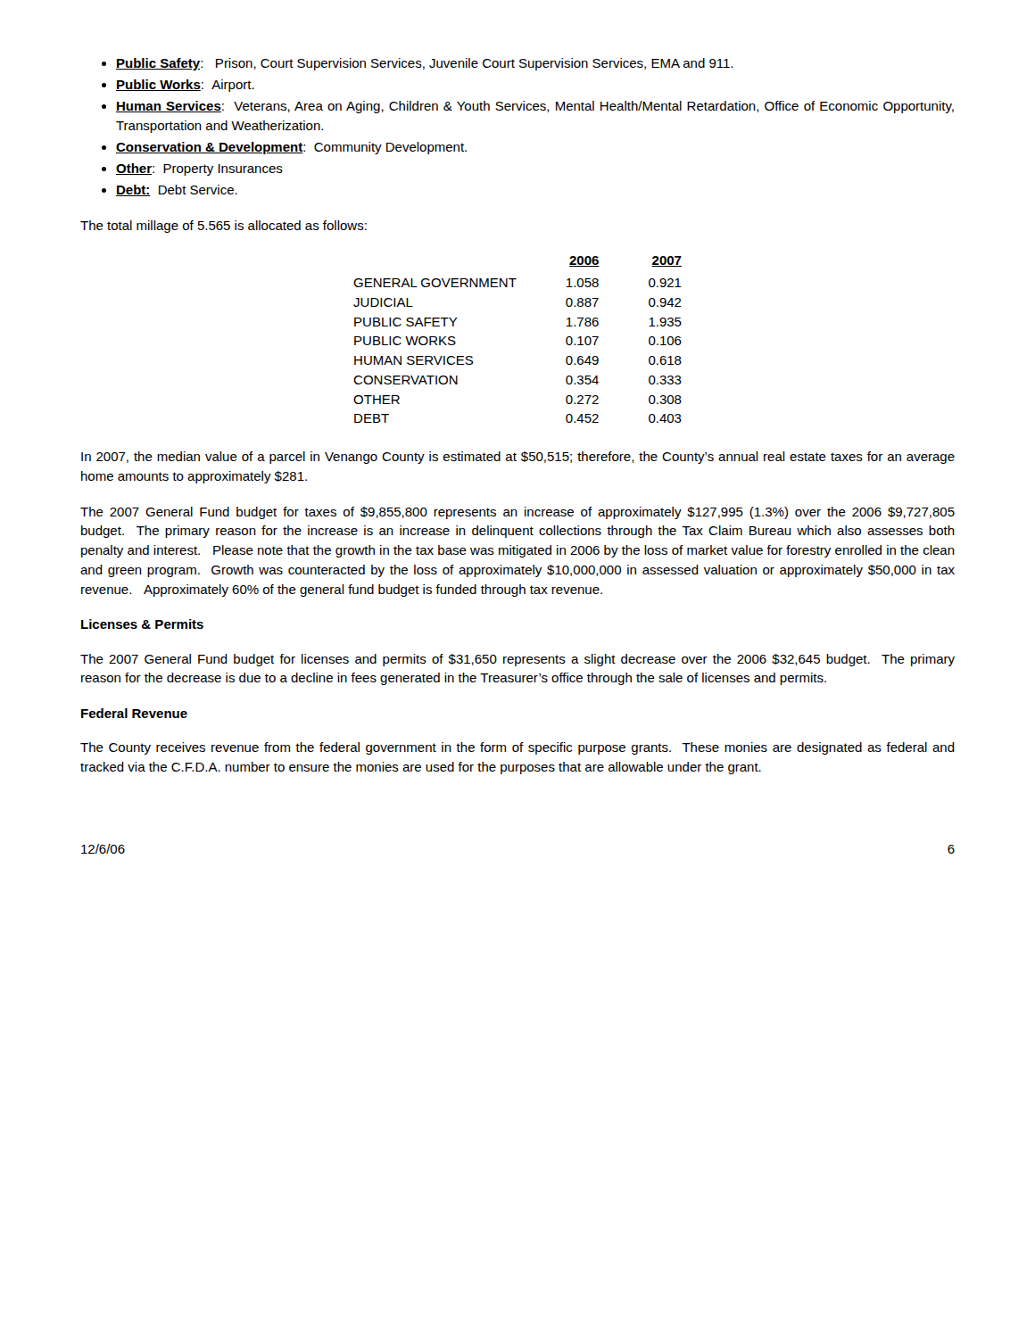Public Safety: Prison, Court Supervision Services, Juvenile Court Supervision Services, EMA and 911.
Public Works: Airport.
Human Services: Veterans, Area on Aging, Children & Youth Services, Mental Health/Mental Retardation, Office of Economic Opportunity, Transportation and Weatherization.
Conservation & Development: Community Development.
Other: Property Insurances
Debt: Debt Service.
The total millage of 5.565 is allocated as follows:
| | 2006 | 2007 |
| GENERAL GOVERNMENT | 1.058 | 0.921 |
| JUDICIAL | 0.887 | 0.942 |
| PUBLIC SAFETY | 1.786 | 1.935 |
| PUBLIC WORKS | 0.107 | 0.106 |
| HUMAN SERVICES | 0.649 | 0.618 |
| CONSERVATION | 0.354 | 0.333 |
| OTHER | 0.272 | 0.308 |
| DEBT | 0.452 | 0.403 |
In 2007, the median value of a parcel in Venango County is estimated at $50,515; therefore, the County’s annual real estate taxes for an average home amounts to approximately $281.
The 2007 General Fund budget for taxes of $9,855,800 represents an increase of approximately $127,995 (1.3%) over the 2006 $9,727,805 budget. The primary reason for the increase is an increase in delinquent collections through the Tax Claim Bureau which also assesses both penalty and interest. Please note that the growth in the tax base was mitigated in 2006 by the loss of market value for forestry enrolled in the clean and green program. Growth was counteracted by the loss of approximately $10,000,000 in assessed valuation or approximately $50,000 in tax revenue. Approximately 60% of the general fund budget is funded through tax revenue.
Licenses & Permits
The 2007 General Fund budget for licenses and permits of $31,650 represents a slight decrease over the 2006 $32,645 budget. The primary reason for the decrease is due to a decline in fees generated in the Treasurer’s office through the sale of licenses and permits.
Federal Revenue
The County receives revenue from the federal government in the form of specific purpose grants. These monies are designated as federal and tracked via the C.F.D.A. number to ensure the monies are used for the purposes that are allowable under the grant.
12/6/06 6